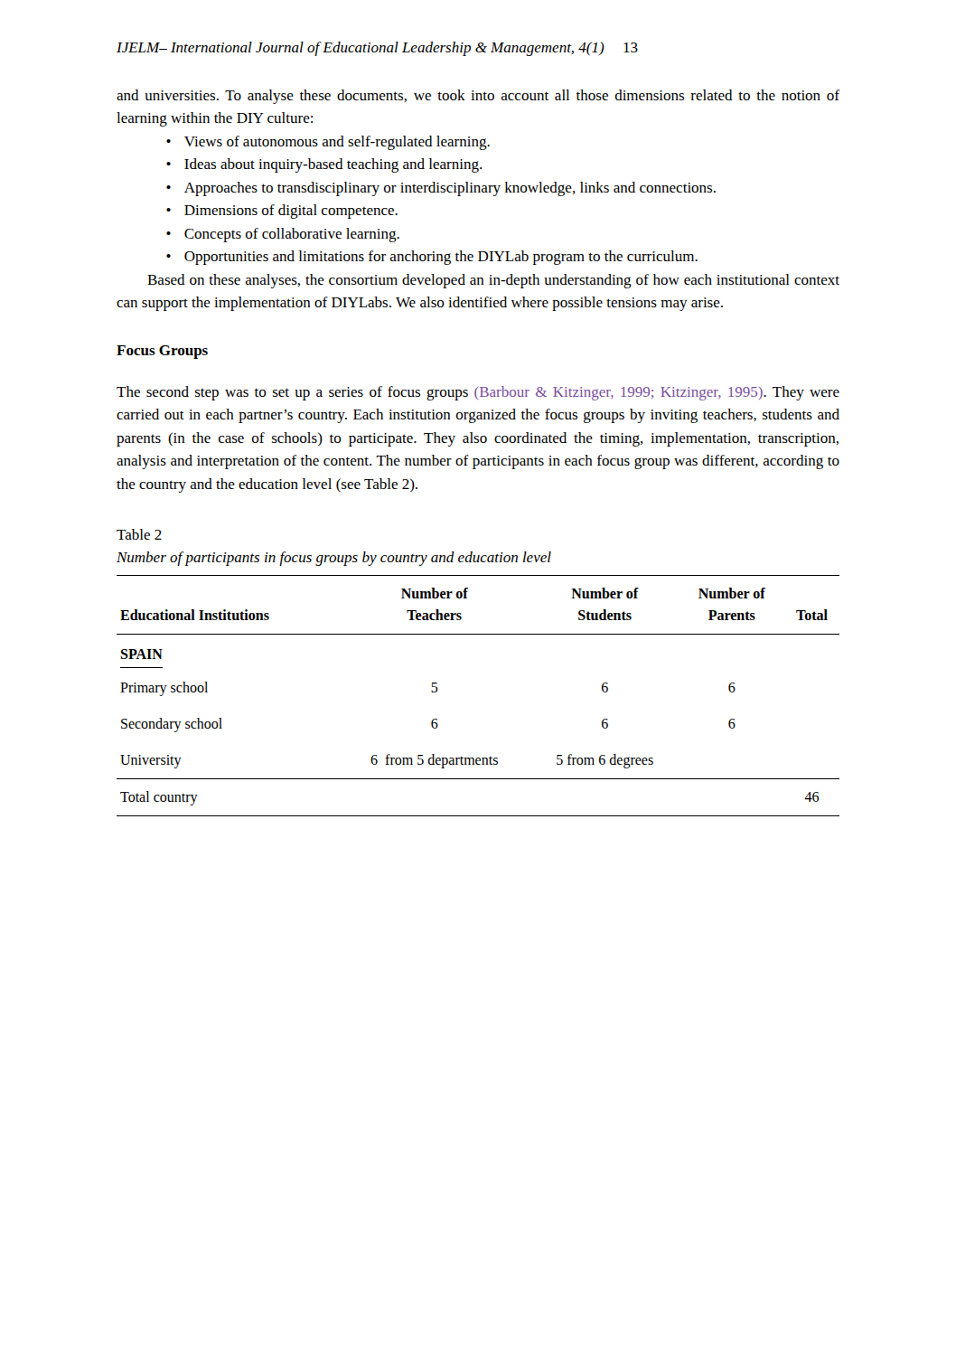IJELM– International Journal of Educational Leadership & Management, 4(1)13
and universities. To analyse these documents, we took into account all those dimensions related to the notion of learning within the DIY culture:
Views of autonomous and self-regulated learning.
Ideas about inquiry-based teaching and learning.
Approaches to transdisciplinary or interdisciplinary knowledge, links and connections.
Dimensions of digital competence.
Concepts of collaborative learning.
Opportunities and limitations for anchoring the DIYLab program to the curriculum.
Based on these analyses, the consortium developed an in-depth understanding of how each institutional context can support the implementation of DIYLabs. We also identified where possible tensions may arise.
Focus Groups
The second step was to set up a series of focus groups (Barbour & Kitzinger, 1999; Kitzinger, 1995). They were carried out in each partner’s country. Each institution organized the focus groups by inviting teachers, students and parents (in the case of schools) to participate. They also coordinated the timing, implementation, transcription, analysis and interpretation of the content. The number of participants in each focus group was different, according to the country and the education level (see Table 2).
Table 2 Number of participants in focus groups by country and education level
| Educational Institutions | Number of Teachers | Number of Students | Number of Parents | Total |
| --- | --- | --- | --- | --- |
| SPAIN |
| Primary school | 5 | 6 | 6 | |
| Secondary school | 6 | 6 | 6 | |
| University | 6 from 5 departments | 5 from 6 degrees | | |
| Total country | | | | 46 |